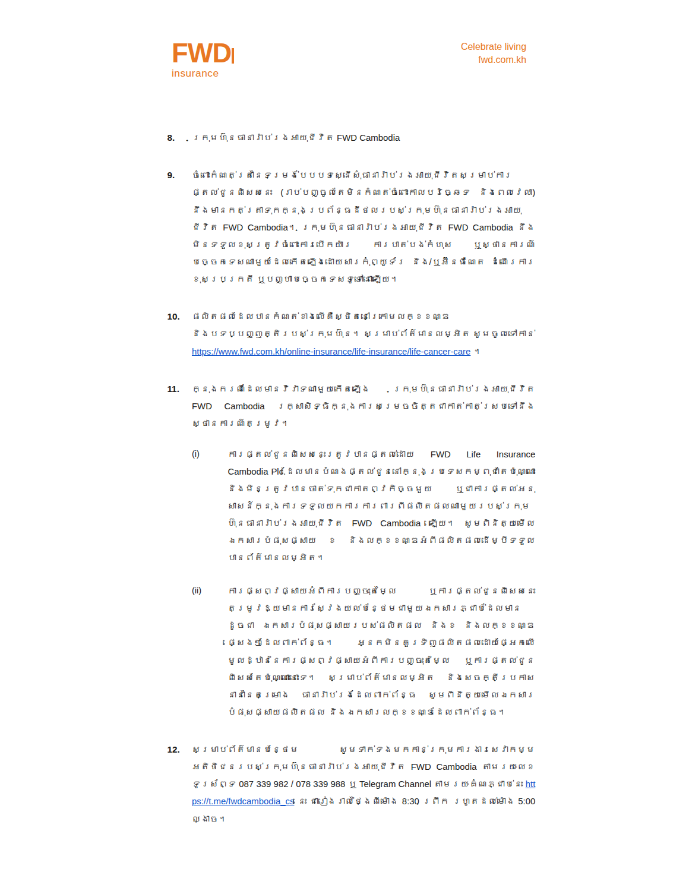FWD
insurance
Celebrate living
fwd.com.kh
ក្រុមហ៊ុនធានារ៉ាប់រងអាយុជីវិត FWD Cambodia
ចំពោះកំណត់ត្រានៃទម្រង់បែបបទស្នើសុំធានារ៉ាប់រងអាយុជីវិតសម្រាប់ការផ្តល់ជូនពិសេសនេះ (រាប់បញ្ចូលតែមិនកំណត់ចំពោះកាលបរិច្ឆេទ និងពេលវេលា) នឹងមានកត់ត្រាទុកក្នុងប្រព័ន្ធដីថលរបស់ក្រុមហ៊ុនធានារ៉ាប់រងអាយុជីវិត FWD Cambodia។ ក្រុមហ៊ុនធានារ៉ាប់រងអាយុជីវិត FWD Cambodia នឹងមិនទទួលខុសត្រូវចំពោះការបើកយ៉ារ ការបាត់បង់កំហុស ឬស្ថានការណ៍បច្ចេកទេសណាមួយដែលកើតឡើងដោយសារកុំព្យូទ័រ និង/ឬអ៊ីនធឺណេត ដំណើរការខុសប្រក្រតី ឬបញ្ហាបច្ចេកទេសទូទៅនោះឡើយ។
ផលិតផលដែលបានកំណត់ខាងលើគឺស្ថិតនៅក្រោមលក្ខខណ្ឌ និងបទប្បញ្ញត្តិរបស់ក្រុមហ៊ុន។ សម្រាប់ព័ត៌មានលម្អិត សូមចូលទៅកាន់ https://www.fwd.com.kh/online-insurance/life-insurance/life-cancer-care ។
ក្នុងករណីដែលមានវិវាទណាមួយកើតឡើង ក្រុមហ៊ុនធានារ៉ាប់រងអាយុជីវិត FWD Cambodia រក្សាសិទ្ធិក្នុងការសម្រេចចិត្តជាកាត់កាត់ស្របទៅនឹងស្ថានការណ៍តម្រូវ។
(i) ការផ្តល់ជូនពិសេសនេះត្រូវបានផ្តល់ដោយ FWD Life Insurance Cambodia Plc.ដែលមានបំណងផ្តល់ជូននៅក្នុងប្រទេសកម្ពុជាតែប៉ុណ្ណោះ និងមិនត្រូវបានចាត់ទុកជាកាតព្វកិច្ចមួយ ឬជាការផ្តល់អនុសាសន៍ក្នុងការទទួលយកការការពារពីផលិតផលណាមួយរបស់ក្រុមហ៊ុនធានារ៉ាប់រងអាយុជីវិត FWD Cambodia ឡើយ។ សូមពិនិត្យមើលឯកសារបំផុសផ្សាយ ខ និងលក្ខខណ្ឌអំពីផលិតផលដើម្បីទទួលបានព័ត៌មានលម្អិត។
(ii) ការផ្សព្វផ្សាយអំពីការបញ្ចុះតម្លៃ ឬការផ្តល់ជូនពិសេសនេះតម្រូវឱ្យមានការស្វែងយល់បន្ថែមជាមួយឯកសារភ្ជាប់ដែលមានដូចជា ឯកសារបំផុសផ្សាយរបស់ផលិតផល និងខ និងលក្ខខណ្ឌផ្សេងៗដែលពាក់ព័ន្ធ។ អ្នកមិនគួរទិញផលិតផលដោយផ្អែកលើមូលដ្ឋាននៃការផ្សព្វផ្សាយអំពីការបញ្ចុះតម្លៃ ឬការផ្តល់ជូនពិសេសតែប៉ុណ្ណោះនោះទេ។ សម្រាប់ព័ត៌មានលម្អិត និងសេចក្តីប្រកាសនានានៃតម្រោង ធានារ៉ាប់រងដែលពាក់ព័ន្ធ សូមពិនិត្យមើលឯកសារបំផុសផ្សាយផលិតផល និងឯកសារលក្ខខណ្ឌដែលពាក់ព័ន្ធ។
សម្រាប់ព័ត៌មានបន្ថែម សូមទាក់ទងមកកាន់ក្រុមការងារសេវាកម្មអតិថិជនរបស់ក្រុមហ៊ុនធានារ៉ាប់រងអាយុជីវិត FWD Cambodia តាមរយៈលេខទូរស័ព្ទ 087 339 982 / 078 339 988 ឬ Telegram Channel តាមរយៈគំណភ្ជាប់នេះ https://t.me/fwdcambodia_cs នេះ ជារៀងរាល់ថ្ងៃពីម៉ោង 8:30 ព្រឹក រហូតដល់ម៉ោង 5:00 ល្ងាច។